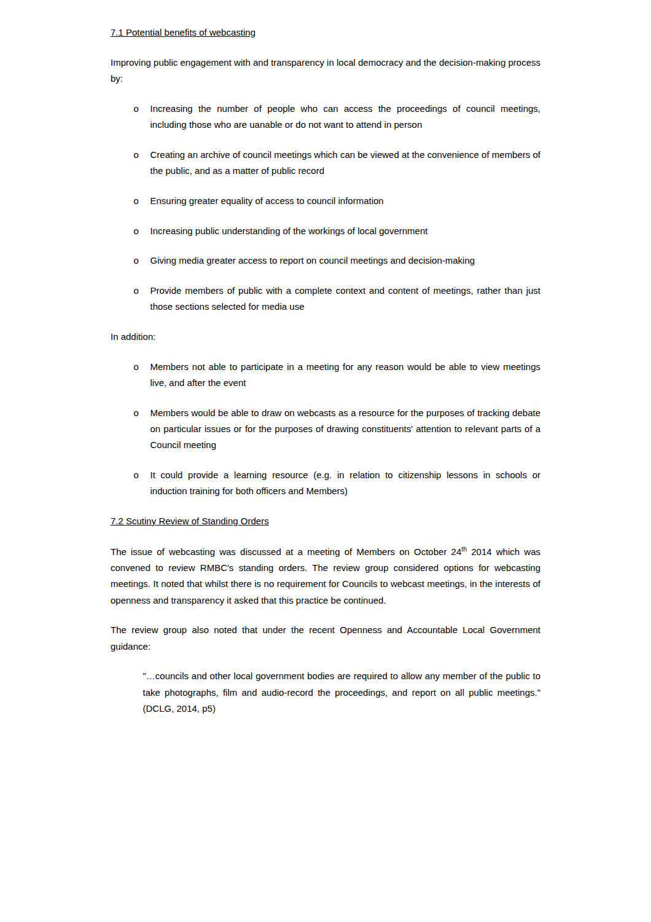7.1 Potential benefits of webcasting
Improving public engagement with and transparency in local democracy and the decision-making process by:
Increasing the number of people who can access the proceedings of council meetings, including those who are uanable or do not want to attend in person
Creating an archive of council meetings which can be viewed at the convenience of members of the public, and as a matter of public record
Ensuring greater equality of access to council information
Increasing public understanding of the workings of local government
Giving media greater access to report on council meetings and decision-making
Provide members of public with a complete context and content of meetings, rather than just those sections selected for media use
In addition:
Members not able to participate in a meeting for any reason would be able to view meetings live, and after the event
Members would be able to draw on webcasts as a resource for the purposes of tracking debate on particular issues or for the purposes of drawing constituents' attention to relevant parts of a Council meeting
It could provide a learning resource (e.g. in relation to citizenship lessons in schools or induction training for both officers and Members)
7.2 Scutiny Review of Standing Orders
The issue of webcasting was discussed at a meeting of Members on October 24th 2014 which was convened to review RMBC's standing orders. The review group considered options for webcasting meetings. It noted that whilst there is no requirement for Councils to webcast meetings, in the interests of openness and transparency it asked that this practice be continued.
The review group also noted that under the recent Openness and Accountable Local Government guidance:
"…councils and other local government bodies are required to allow any member of the public to take photographs, film and audio-record the proceedings, and report on all public meetings." (DCLG, 2014, p5)